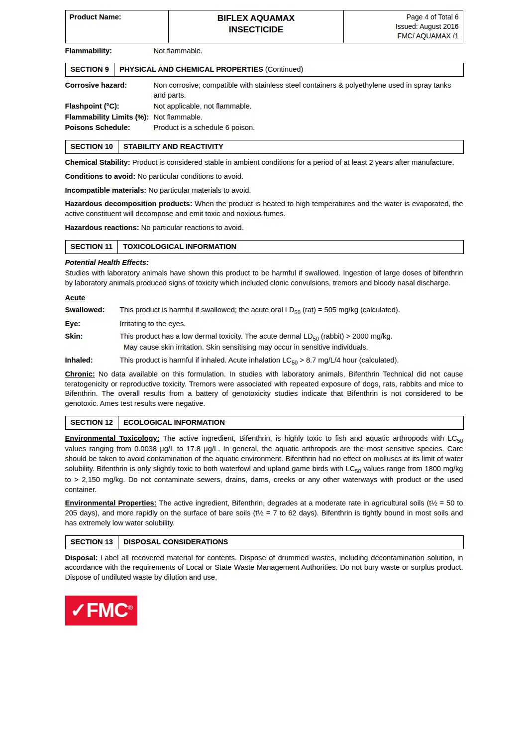| Product Name: | BIFLEX AQUAMAX INSECTICIDE | Page 4 of Total 6 Issued: August 2016 FMC/ AQUAMAX /1 |
Flammability:
Not flammable.
SECTION 9
PHYSICAL AND CHEMICAL PROPERTIES (Continued)
Corrosive hazard:
Non corrosive; compatible with stainless steel containers & polyethylene used in spray tanks and parts.
Flashpoint (°C):
Not applicable, not flammable.
Flammability Limits (%):
Not flammable.
Poisons Schedule:
Product is a schedule 6 poison.
SECTION 10
STABILITY AND REACTIVITY
Chemical Stability: Product is considered stable in ambient conditions for a period of at least 2 years after manufacture.
Conditions to avoid: No particular conditions to avoid.
Incompatible materials: No particular materials to avoid.
Hazardous decomposition products: When the product is heated to high temperatures and the water is evaporated, the active constituent will decompose and emit toxic and noxious fumes.
Hazardous reactions: No particular reactions to avoid.
SECTION 11
TOXICOLOGICAL INFORMATION
Potential Health Effects:
Studies with laboratory animals have shown this product to be harmful if swallowed. Ingestion of large doses of bifenthrin by laboratory animals produced signs of toxicity which included clonic convulsions, tremors and bloody nasal discharge.
Acute
Swallowed:
This product is harmful if swallowed; the acute oral LD50 (rat) = 505 mg/kg (calculated).
Eye:
Irritating to the eyes.
Skin:
This product has a low dermal toxicity. The acute dermal LD50 (rabbit) > 2000 mg/kg.
May cause skin irritation. Skin sensitising may occur in sensitive individuals.
Inhaled:
This product is harmful if inhaled. Acute inhalation LC50 > 8.7 mg/L/4 hour (calculated).
Chronic: No data available on this formulation. In studies with laboratory animals, Bifenthrin Technical did not cause teratogenicity or reproductive toxicity. Tremors were associated with repeated exposure of dogs, rats, rabbits and mice to Bifenthrin. The overall results from a battery of genotoxicity studies indicate that Bifenthrin is not considered to be genotoxic. Ames test results were negative.
SECTION 12
ECOLOGICAL INFORMATION
Environmental Toxicology: The active ingredient, Bifenthrin, is highly toxic to fish and aquatic arthropods with LC50 values ranging from 0.0038 µg/L to 17.8 µg/L. In general, the aquatic arthropods are the most sensitive species. Care should be taken to avoid contamination of the aquatic environment. Bifenthrin had no effect on molluscs at its limit of water solubility. Bifenthrin is only slightly toxic to both waterfowl and upland game birds with LC50 values range from 1800 mg/kg to > 2,150 mg/kg. Do not contaminate sewers, drains, dams, creeks or any other waterways with product or the used container.
Environmental Properties: The active ingredient, Bifenthrin, degrades at a moderate rate in agricultural soils (t½ = 50 to 205 days), and more rapidly on the surface of bare soils (t½ = 7 to 62 days). Bifenthrin is tightly bound in most soils and has extremely low water solubility.
SECTION 13
DISPOSAL CONSIDERATIONS
Disposal: Label all recovered material for contents. Dispose of drummed wastes, including decontamination solution, in accordance with the requirements of Local or State Waste Management Authorities. Do not bury waste or surplus product. Dispose of undiluted waste by dilution and use,
✓FMC®